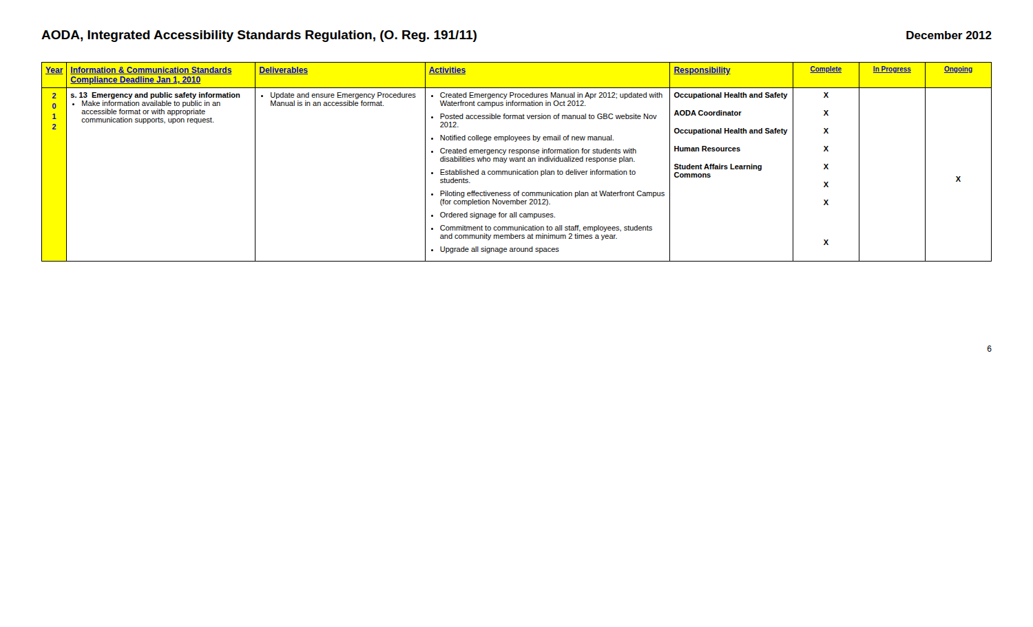AODA, Integrated Accessibility Standards Regulation, (O. Reg. 191/11)
December 2012
| Year | Information & Communication Standards Compliance Deadline Jan 1, 2010 | Deliverables | Activities | Responsibility | Complete | In Progress | Ongoing |
| --- | --- | --- | --- | --- | --- | --- | --- |
| 2 0 1 2 | s. 13 Emergency and public safety information Make information available to public in an accessible format or with appropriate communication supports, upon request. | Update and ensure Emergency Procedures Manual is in an accessible format. | Created Emergency Procedures Manual in Apr 2012; updated with Waterfront campus information in Oct 2012. Posted accessible format version of manual to GBC website Nov 2012. Notified college employees by email of new manual. Created emergency response information for students with disabilities who may want an individualized response plan. Established a communication plan to deliver information to students. Piloting effectiveness of communication plan at Waterfront Campus (for completion November 2012). Ordered signage for all campuses. Commitment to communication to all staff, employees, students and community members at minimum 2 times a year. Upgrade all signage around spaces | Occupational Health and Safety AODA Coordinator Occupational Health and Safety Human Resources Student Affairs Learning Commons | X X X X X X X X | | X |
6